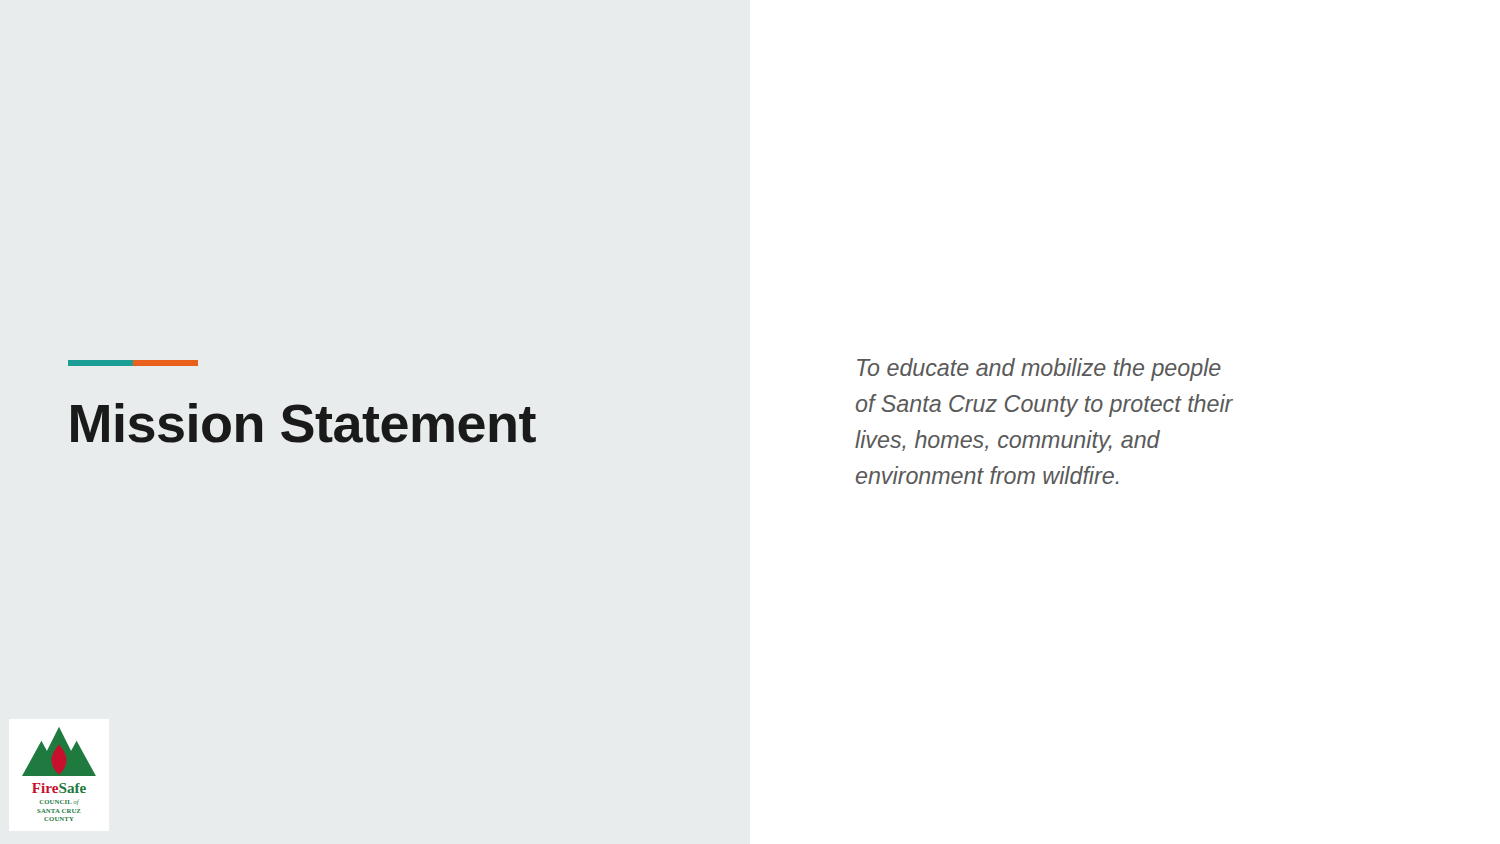Mission Statement
Fire Safe
Council of
Santa Cruz
County
To educate and mobilize the people of Santa Cruz County to protect their lives, homes, community, and environment from wildfire.